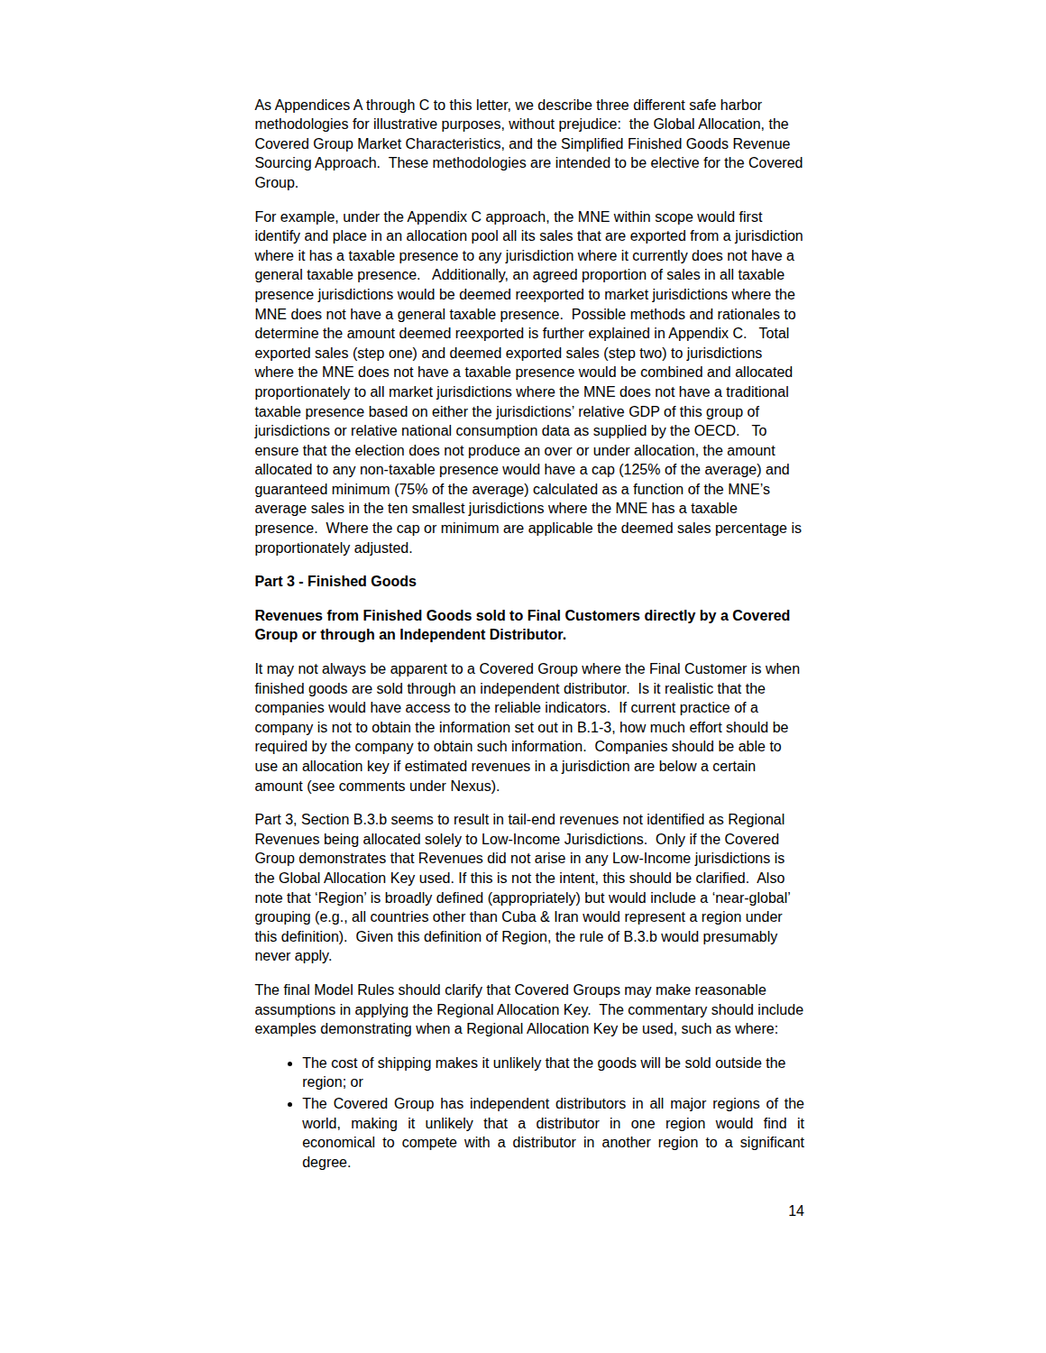As Appendices A through C to this letter, we describe three different safe harbor methodologies for illustrative purposes, without prejudice: the Global Allocation, the Covered Group Market Characteristics, and the Simplified Finished Goods Revenue Sourcing Approach. These methodologies are intended to be elective for the Covered Group.
For example, under the Appendix C approach, the MNE within scope would first identify and place in an allocation pool all its sales that are exported from a jurisdiction where it has a taxable presence to any jurisdiction where it currently does not have a general taxable presence. Additionally, an agreed proportion of sales in all taxable presence jurisdictions would be deemed reexported to market jurisdictions where the MNE does not have a general taxable presence. Possible methods and rationales to determine the amount deemed reexported is further explained in Appendix C. Total exported sales (step one) and deemed exported sales (step two) to jurisdictions where the MNE does not have a taxable presence would be combined and allocated proportionately to all market jurisdictions where the MNE does not have a traditional taxable presence based on either the jurisdictions’ relative GDP of this group of jurisdictions or relative national consumption data as supplied by the OECD. To ensure that the election does not produce an over or under allocation, the amount allocated to any non-taxable presence would have a cap (125% of the average) and guaranteed minimum (75% of the average) calculated as a function of the MNE’s average sales in the ten smallest jurisdictions where the MNE has a taxable presence. Where the cap or minimum are applicable the deemed sales percentage is proportionately adjusted.
Part 3 - Finished Goods
Revenues from Finished Goods sold to Final Customers directly by a Covered Group or through an Independent Distributor.
It may not always be apparent to a Covered Group where the Final Customer is when finished goods are sold through an independent distributor. Is it realistic that the companies would have access to the reliable indicators. If current practice of a company is not to obtain the information set out in B.1-3, how much effort should be required by the company to obtain such information. Companies should be able to use an allocation key if estimated revenues in a jurisdiction are below a certain amount (see comments under Nexus).
Part 3, Section B.3.b seems to result in tail-end revenues not identified as Regional Revenues being allocated solely to Low-Income Jurisdictions. Only if the Covered Group demonstrates that Revenues did not arise in any Low-Income jurisdictions is the Global Allocation Key used. If this is not the intent, this should be clarified. Also note that ‘Region’ is broadly defined (appropriately) but would include a ‘near-global’ grouping (e.g., all countries other than Cuba & Iran would represent a region under this definition). Given this definition of Region, the rule of B.3.b would presumably never apply.
The final Model Rules should clarify that Covered Groups may make reasonable assumptions in applying the Regional Allocation Key. The commentary should include examples demonstrating when a Regional Allocation Key be used, such as where:
The cost of shipping makes it unlikely that the goods will be sold outside the region; or
The Covered Group has independent distributors in all major regions of the world, making it unlikely that a distributor in one region would find it economical to compete with a distributor in another region to a significant degree.
14